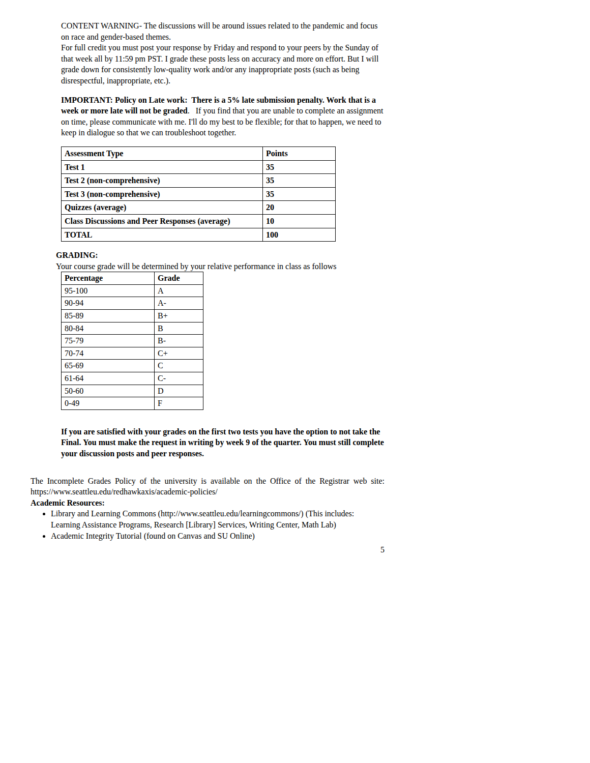CONTENT WARNING- The discussions will be around issues related to the pandemic and focus on race and gender-based themes.
For full credit you must post your response by Friday and respond to your peers by the Sunday of that week all by 11:59 pm PST. I grade these posts less on accuracy and more on effort. But I will grade down for consistently low-quality work and/or any inappropriate posts (such as being disrespectful, inappropriate, etc.).
IMPORTANT: Policy on Late work: There is a 5% late submission penalty. Work that is a week or more late will not be graded. If you find that you are unable to complete an assignment on time, please communicate with me. I'll do my best to be flexible; for that to happen, we need to keep in dialogue so that we can troubleshoot together.
| Assessment Type | Points |
| Test 1 | 35 |
| Test 2 (non-comprehensive) | 35 |
| Test 3 (non-comprehensive) | 35 |
| Quizzes (average) | 20 |
| Class Discussions and Peer Responses (average) | 10 |
| TOTAL | 100 |
GRADING:
Your course grade will be determined by your relative performance in class as follows
| Percentage | Grade |
| --- | --- |
| 95-100 | A |
| 90-94 | A- |
| 85-89 | B+ |
| 80-84 | B |
| 75-79 | B- |
| 70-74 | C+ |
| 65-69 | C |
| 61-64 | C- |
| 50-60 | D |
| 0-49 | F |
If you are satisfied with your grades on the first two tests you have the option to not take the Final. You must make the request in writing by week 9 of the quarter. You must still complete your discussion posts and peer responses.
The Incomplete Grades Policy of the university is available on the Office of the Registrar web site: https://www.seattleu.edu/redhawkaxis/academic-policies/
Academic Resources:
Library and Learning Commons (http://www.seattleu.edu/learningcommons/) (This includes: Learning Assistance Programs, Research [Library] Services, Writing Center, Math Lab)
Academic Integrity Tutorial (found on Canvas and SU Online)
5